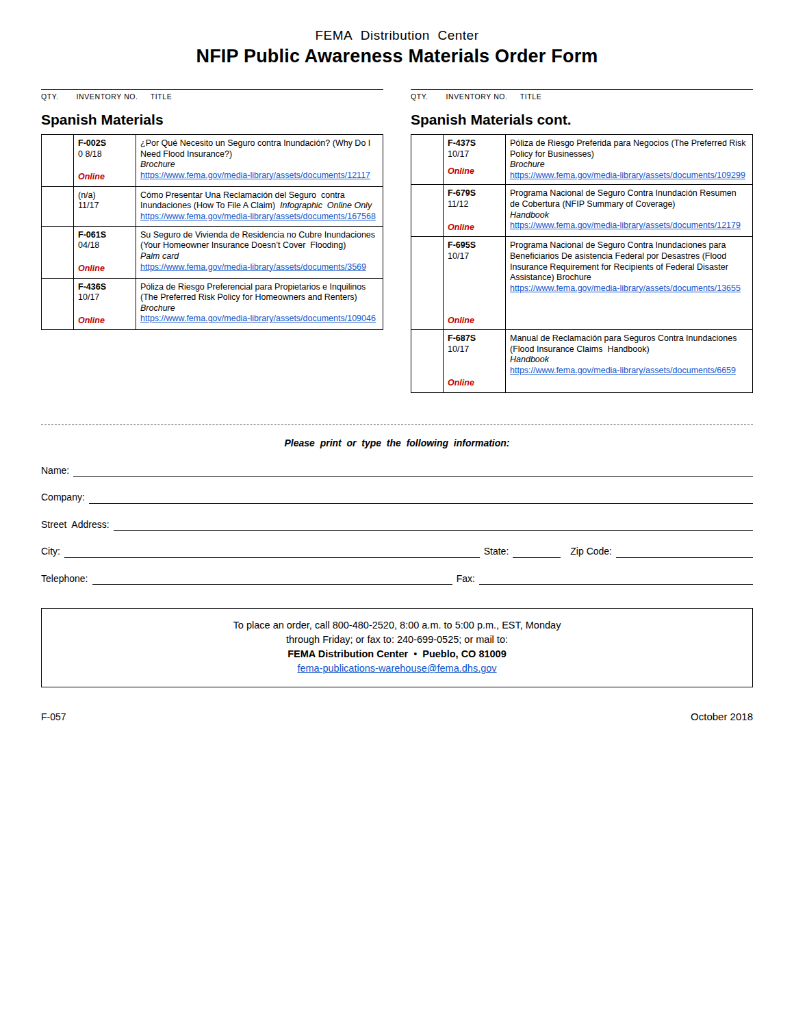FEMA Distribution Center
NFIP Public Awareness Materials Order Form
QTY. INVENTORY NO. TITLE
Spanish Materials
| | F-002S 0 8/18 Online | ¿Por Qué Necesito un Seguro contra Inundación? (Why Do I Need Flood Insurance?) Brochure https://www.fema.gov/media-library/assets/documents/12117 |
| | (n/a) 11/17 | Cómo Presentar Una Reclamación del Seguro contra Inundaciones (How To File A Claim) Infographic Online Only https://www.fema.gov/media-library/assets/documents/167568 |
| | F-061S 04/18 Online | Su Seguro de Vivienda de Residencia no Cubre Inundaciones (Your Homeowner Insurance Doesn’t Cover Flooding) Palm card https://www.fema.gov/media-library/assets/documents/3569 |
| | F-436S 10/17 Online | Póliza de Riesgo Preferencial para Propietarios e Inquilinos (The Preferred Risk Policy for Homeowners and Renters) Brochure https://www.fema.gov/media-library/assets/documents/109046 |
QTY. INVENTORY NO. TITLE
Spanish Materials cont.
| | F-437S 10/17 Online | Póliza de Riesgo Preferida para Negocios (The Preferred Risk Policy for Businesses) Brochure https://www.fema.gov/media-library/assets/documents/109299 |
| | F-679S 11/12 Online | Programa Nacional de Seguro Contra Inundación Resumen de Cobertura (NFIP Summary of Coverage) Handbook https://www.fema.gov/media-library/assets/documents/12179 |
| | F-695S 10/17 Online | Programa Nacional de Seguro Contra Inundaciones para Beneficiarios De asistencia Federal por Desastres (Flood Insurance Requirement for Recipients of Federal Disaster Assistance) Brochure https://www.fema.gov/media-library/assets/documents/13655 |
| | F-687S 10/17 Online | Manual de Reclamación para Seguros Contra Inundaciones (Flood Insurance Claims Handbook) Handbook https://www.fema.gov/media-library/assets/documents/6659 |
Please print or type the following information:
Name:
Company:
Street Address:
City: State: Zip Code:
Telephone: Fax:
To place an order, call 800-480-2520, 8:00 a.m. to 5:00 p.m., EST, Monday
through Friday; or fax to: 240-699-0525; or mail to:
FEMA Distribution Center•Pueblo, CO 81009
fema-publications-warehouse@fema.dhs.gov
F-057
October 2018